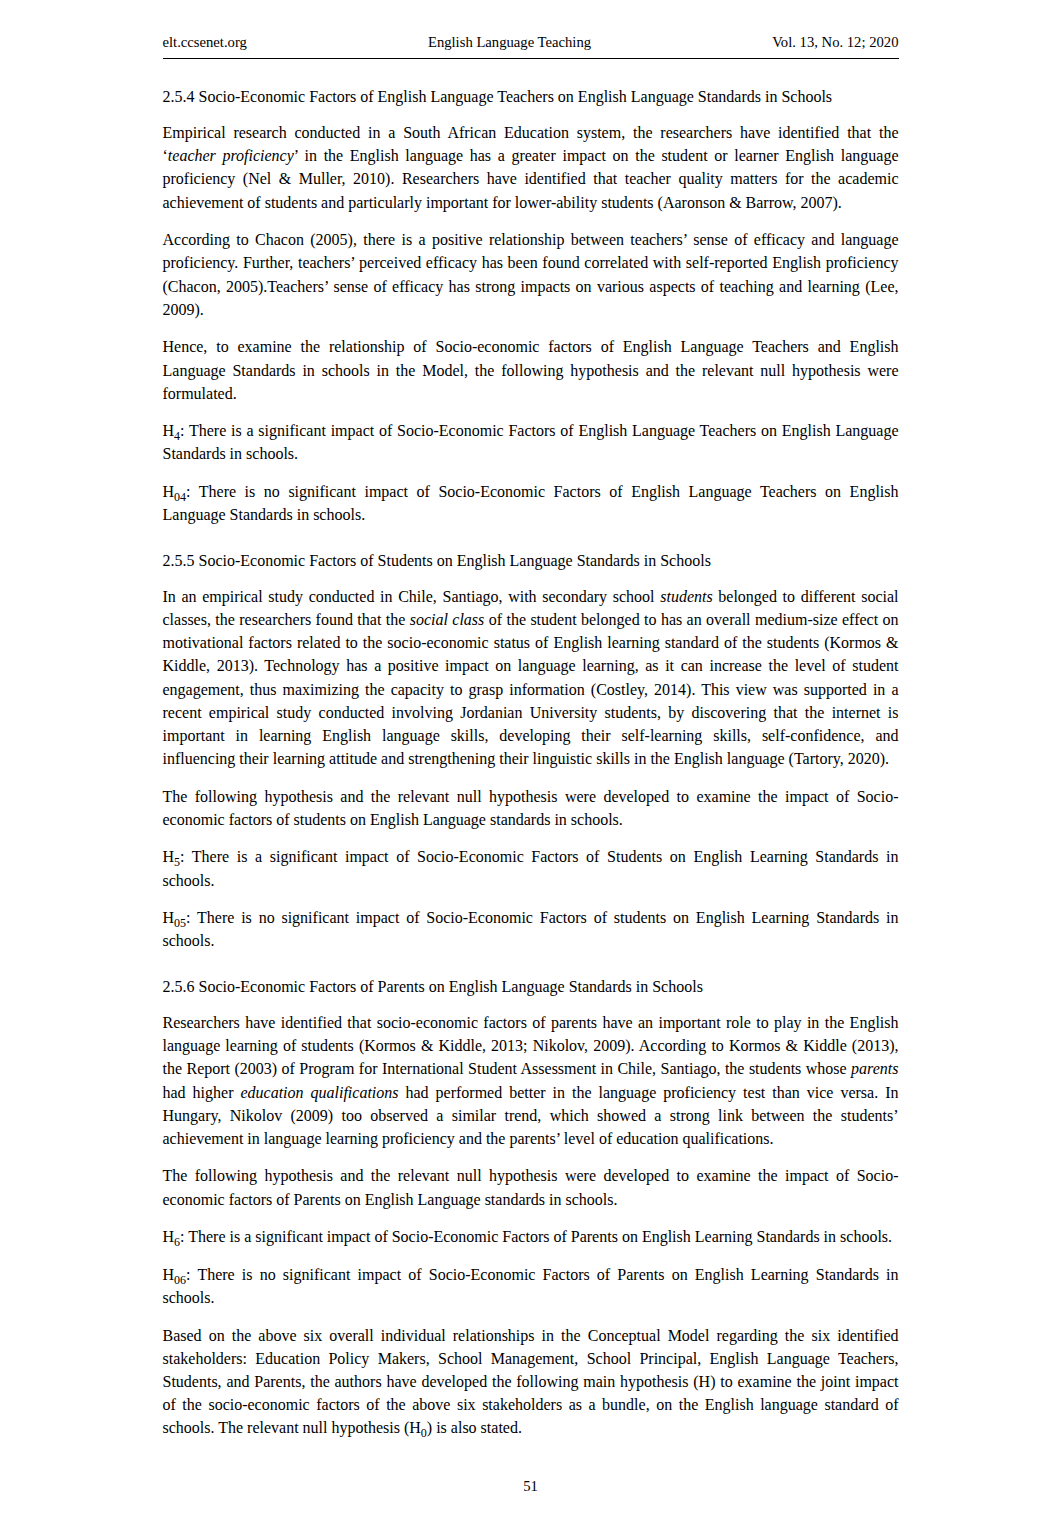elt.ccsenet.org English Language Teaching Vol. 13, No. 12; 2020
2.5.4 Socio-Economic Factors of English Language Teachers on English Language Standards in Schools
Empirical research conducted in a South African Education system, the researchers have identified that the ‘teacher proficiency’ in the English language has a greater impact on the student or learner English language proficiency (Nel & Muller, 2010). Researchers have identified that teacher quality matters for the academic achievement of students and particularly important for lower-ability students (Aaronson & Barrow, 2007).
According to Chacon (2005), there is a positive relationship between teachers’ sense of efficacy and language proficiency. Further, teachers’ perceived efficacy has been found correlated with self-reported English proficiency (Chacon, 2005).Teachers’ sense of efficacy has strong impacts on various aspects of teaching and learning (Lee, 2009).
Hence, to examine the relationship of Socio-economic factors of English Language Teachers and English Language Standards in schools in the Model, the following hypothesis and the relevant null hypothesis were formulated.
H4: There is a significant impact of Socio-Economic Factors of English Language Teachers on English Language Standards in schools.
H04: There is no significant impact of Socio-Economic Factors of English Language Teachers on English Language Standards in schools.
2.5.5 Socio-Economic Factors of Students on English Language Standards in Schools
In an empirical study conducted in Chile, Santiago, with secondary school students belonged to different social classes, the researchers found that the social class of the student belonged to has an overall medium-size effect on motivational factors related to the socio-economic status of English learning standard of the students (Kormos & Kiddle, 2013). Technology has a positive impact on language learning, as it can increase the level of student engagement, thus maximizing the capacity to grasp information (Costley, 2014). This view was supported in a recent empirical study conducted involving Jordanian University students, by discovering that the internet is important in learning English language skills, developing their self-learning skills, self-confidence, and influencing their learning attitude and strengthening their linguistic skills in the English language (Tartory, 2020).
The following hypothesis and the relevant null hypothesis were developed to examine the impact of Socio-economic factors of students on English Language standards in schools.
H5: There is a significant impact of Socio-Economic Factors of Students on English Learning Standards in schools.
H05: There is no significant impact of Socio-Economic Factors of students on English Learning Standards in schools.
2.5.6 Socio-Economic Factors of Parents on English Language Standards in Schools
Researchers have identified that socio-economic factors of parents have an important role to play in the English language learning of students (Kormos & Kiddle, 2013; Nikolov, 2009). According to Kormos & Kiddle (2013), the Report (2003) of Program for International Student Assessment in Chile, Santiago, the students whose parents had higher education qualifications had performed better in the language proficiency test than vice versa. In Hungary, Nikolov (2009) too observed a similar trend, which showed a strong link between the students’ achievement in language learning proficiency and the parents’ level of education qualifications.
The following hypothesis and the relevant null hypothesis were developed to examine the impact of Socio-economic factors of Parents on English Language standards in schools.
H6: There is a significant impact of Socio-Economic Factors of Parents on English Learning Standards in schools.
H06: There is no significant impact of Socio-Economic Factors of Parents on English Learning Standards in schools.
Based on the above six overall individual relationships in the Conceptual Model regarding the six identified stakeholders: Education Policy Makers, School Management, School Principal, English Language Teachers, Students, and Parents, the authors have developed the following main hypothesis (H) to examine the joint impact of the socio-economic factors of the above six stakeholders as a bundle, on the English language standard of schools. The relevant null hypothesis (H0) is also stated.
51